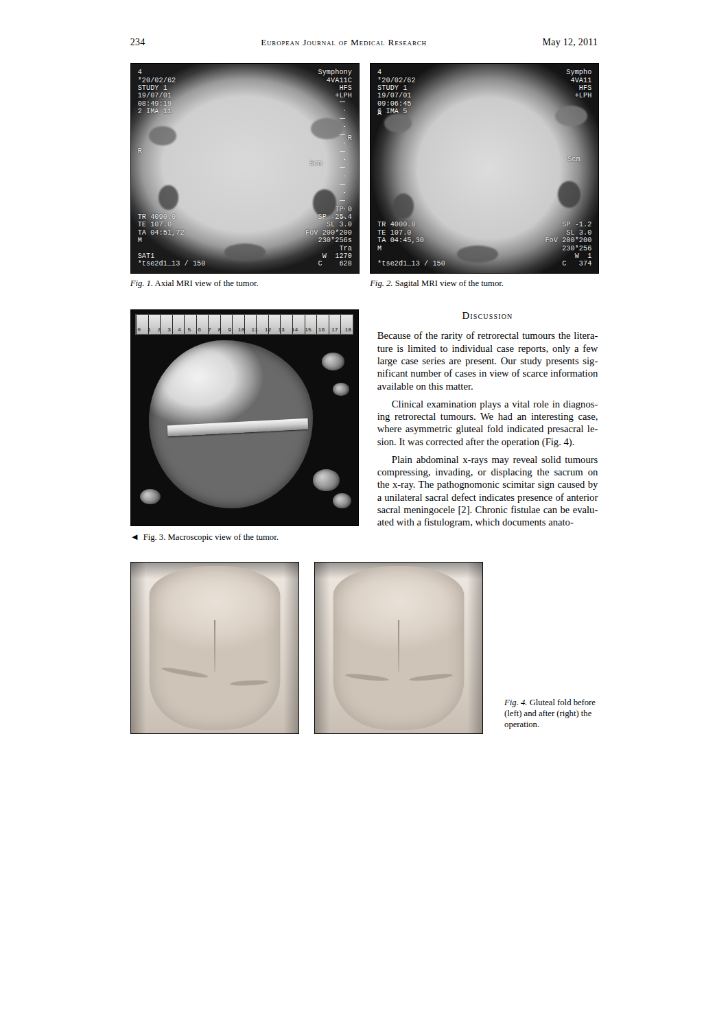234 European Journal of Medical Research May 12, 2011
4 *20/02/62 STUDY 1 19/07/01 08:49:19 2 IMA 11
Symphony 4VA11C HFS +LPH
R
5cm
TR 4090.0 TE 107.0 TA 04:51,72 M SAT1 *tse2d1_13 / 150
TP 0 SP -25.4 SL 3.0 FoV 200*200 230*256s Tra W 1270 C 628
R
Fig. 1. Axial MRI view of the tumor.
4 *20/02/62 STUDY 1 19/07/01 09:06:45 6 IMA 5
Sympho 4VA11 HFS +LPH
A
5cm
TR 4000.0 TE 107.0 TA 04:45,30 M *tse2d1_13 / 150
SP -1.2 SL 3.0 FoV 200*200 230*256 W 1 C 374
Fig. 2. Sagital MRI view of the tumor.
0123456789101112131415161718
◄Fig. 3. Macroscopic view of the tumor.
Discussion
Because of the rarity of retrorectal tumours the literature is limited to individual case reports, only a few large case series are present. Our study presents significant number of cases in view of scarce information available on this matter.
Clinical examination plays a vital role in diagnosing retrorectal tumours. We had an interesting case, where asymmetric gluteal fold indicated presacral lesion. It was corrected after the operation (Fig. 4).
Plain abdominal x-rays may reveal solid tumours compressing, invading, or displacing the sacrum on the x-ray. The pathognomonic scimitar sign caused by a unilateral sacral defect indicates presence of anterior sacral meningocele [2]. Chronic fistulae can be evaluated with a fistulogram, which documents anato-
Fig. 4. Gluteal fold before (left) and after (right) the operation.